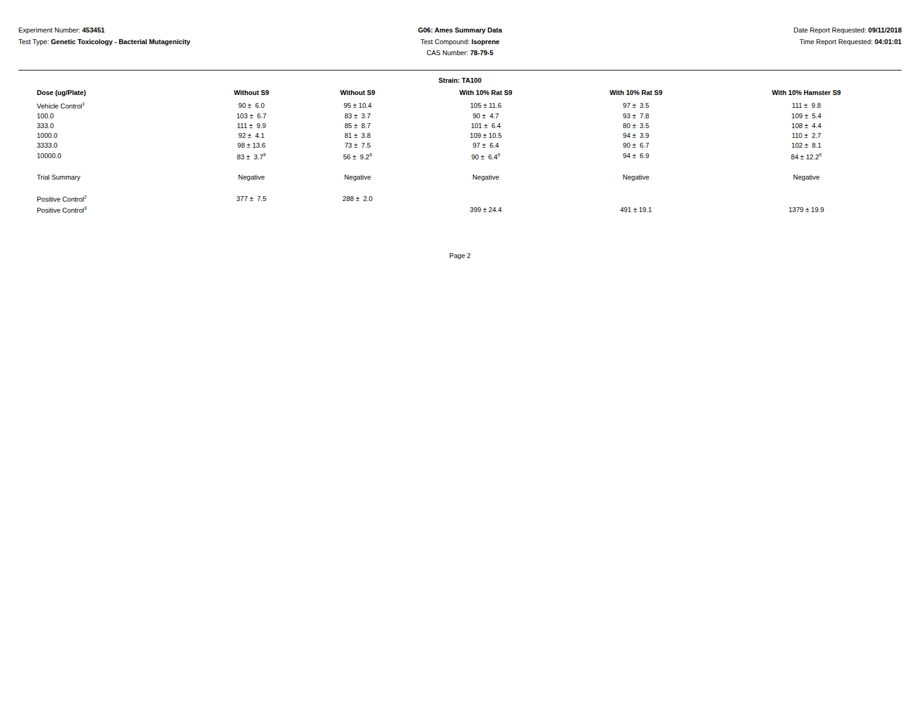Experiment Number: 453451
Test Type: Genetic Toxicology - Bacterial Mutagenicity
G06: Ames Summary Data
Test Compound: Isoprene
CAS Number: 78-79-5
Date Report Requested: 09/11/2018
Time Report Requested: 04:01:01
Strain: TA100
| Dose (ug/Plate) | Without S9 | Without S9 | With 10% Rat S9 | With 10% Rat S9 | With 10% Hamster S9 |
| --- | --- | --- | --- | --- | --- |
| Vehicle Control 1 | 90 ± 6.0 | 95 ± 10.4 | 105 ± 11.6 | 97 ± 3.5 | 111 ± 9.8 |
| 100.0 | 103 ± 6.7 | 83 ± 3.7 | 90 ± 4.7 | 93 ± 7.8 | 109 ± 5.4 |
| 333.0 | 111 ± 9.9 | 85 ± 8.7 | 101 ± 6.4 | 80 ± 3.5 | 108 ± 4.4 |
| 1000.0 | 92 ± 4.1 | 81 ± 3.8 | 109 ± 10.5 | 94 ± 3.9 | 110 ± 2.7 |
| 3333.0 | 98 ± 13.6 | 73 ± 7.5 | 97 ± 6.4 | 90 ± 6.7 | 102 ± 8.1 |
| 10000.0 | 83 ± 3.7 s | 56 ± 9.2 s | 90 ± 6.4 s | 94 ± 6.9 | 84 ± 12.2 s |
| Trial Summary | Negative | Negative | Negative | Negative | Negative |
| Positive Control 2 | 377 ± 7.5 | 288 ± 2.0 | | | |
| Positive Control 3 | | | 399 ± 24.4 | 491 ± 19.1 | 1379 ± 19.9 |
Page 2